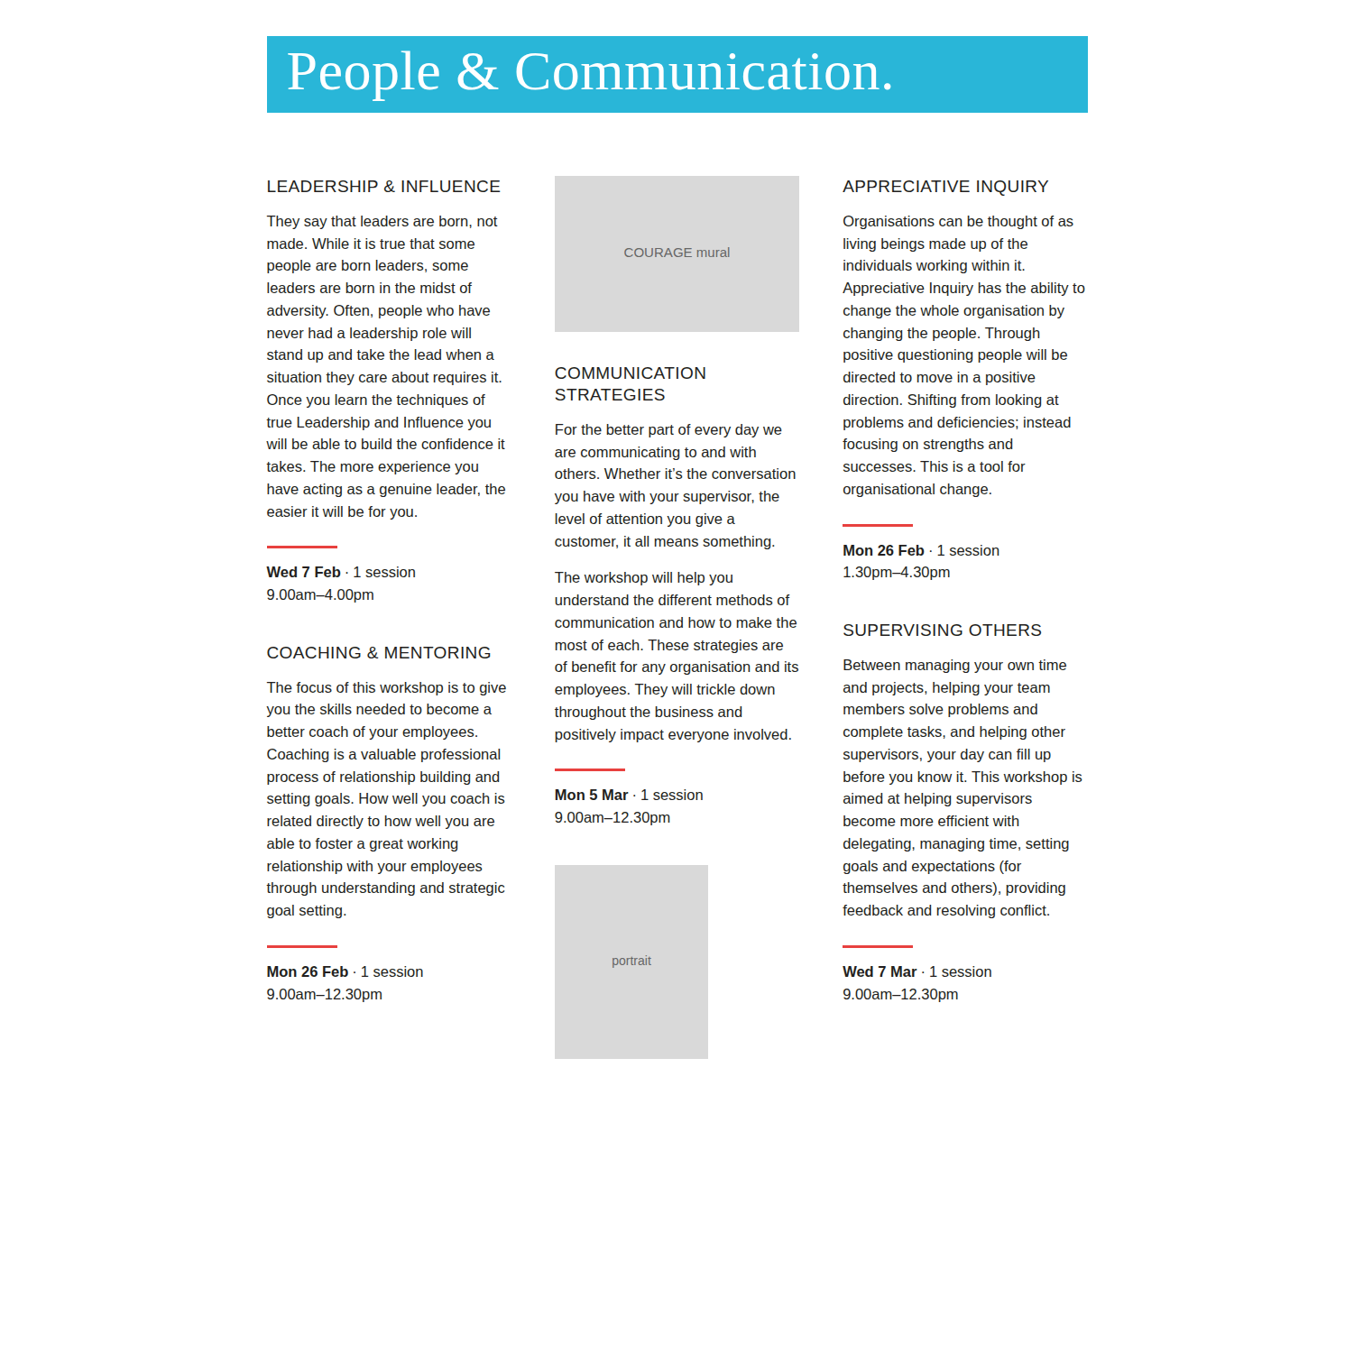People & Communication.
LEADERSHIP & INFLUENCE
They say that leaders are born, not made. While it is true that some people are born leaders, some leaders are born in the midst of adversity. Often, people who have never had a leadership role will stand up and take the lead when a situation they care about requires it. Once you learn the techniques of true Leadership and Influence you will be able to build the confidence it takes. The more experience you have acting as a genuine leader, the easier it will be for you.
Wed 7 Feb·1 session
9.00am–4.00pm
COACHING & MENTORING
The focus of this workshop is to give you the skills needed to become a better coach of your employees. Coaching is a valuable professional process of relationship building and setting goals. How well you coach is related directly to how well you are able to foster a great working relationship with your employees through understanding and strategic goal setting.
Mon 26 Feb·1 session
9.00am–12.30pm
COMMUNICATION
STRATEGIES
For the better part of every day we are communicating to and with others. Whether it’s the conversation you have with your supervisor, the level of attention you give a customer, it all means something.
The workshop will help you understand the different methods of communication and how to make the most of each. These strategies are of benefit for any organisation and its employees. They will trickle down throughout the business and positively impact everyone involved.
Mon 5 Mar·1 session
9.00am–12.30pm
APPRECIATIVE INQUIRY
Organisations can be thought of as living beings made up of the individuals working within it. Appreciative Inquiry has the ability to change the whole organisation by changing the people. Through positive questioning people will be directed to move in a positive direction. Shifting from looking at problems and deficiencies; instead focusing on strengths and successes. This is a tool for organisational change.
Mon 26 Feb·1 session
1.30pm–4.30pm
SUPERVISING OTHERS
Between managing your own time and projects, helping your team members solve problems and complete tasks, and helping other supervisors, your day can fill up before you know it. This workshop is aimed at helping supervisors become more efficient with delegating, managing time, setting goals and expectations (for themselves and others), providing feedback and resolving conflict.
Wed 7 Mar·1 session
9.00am–12.30pm